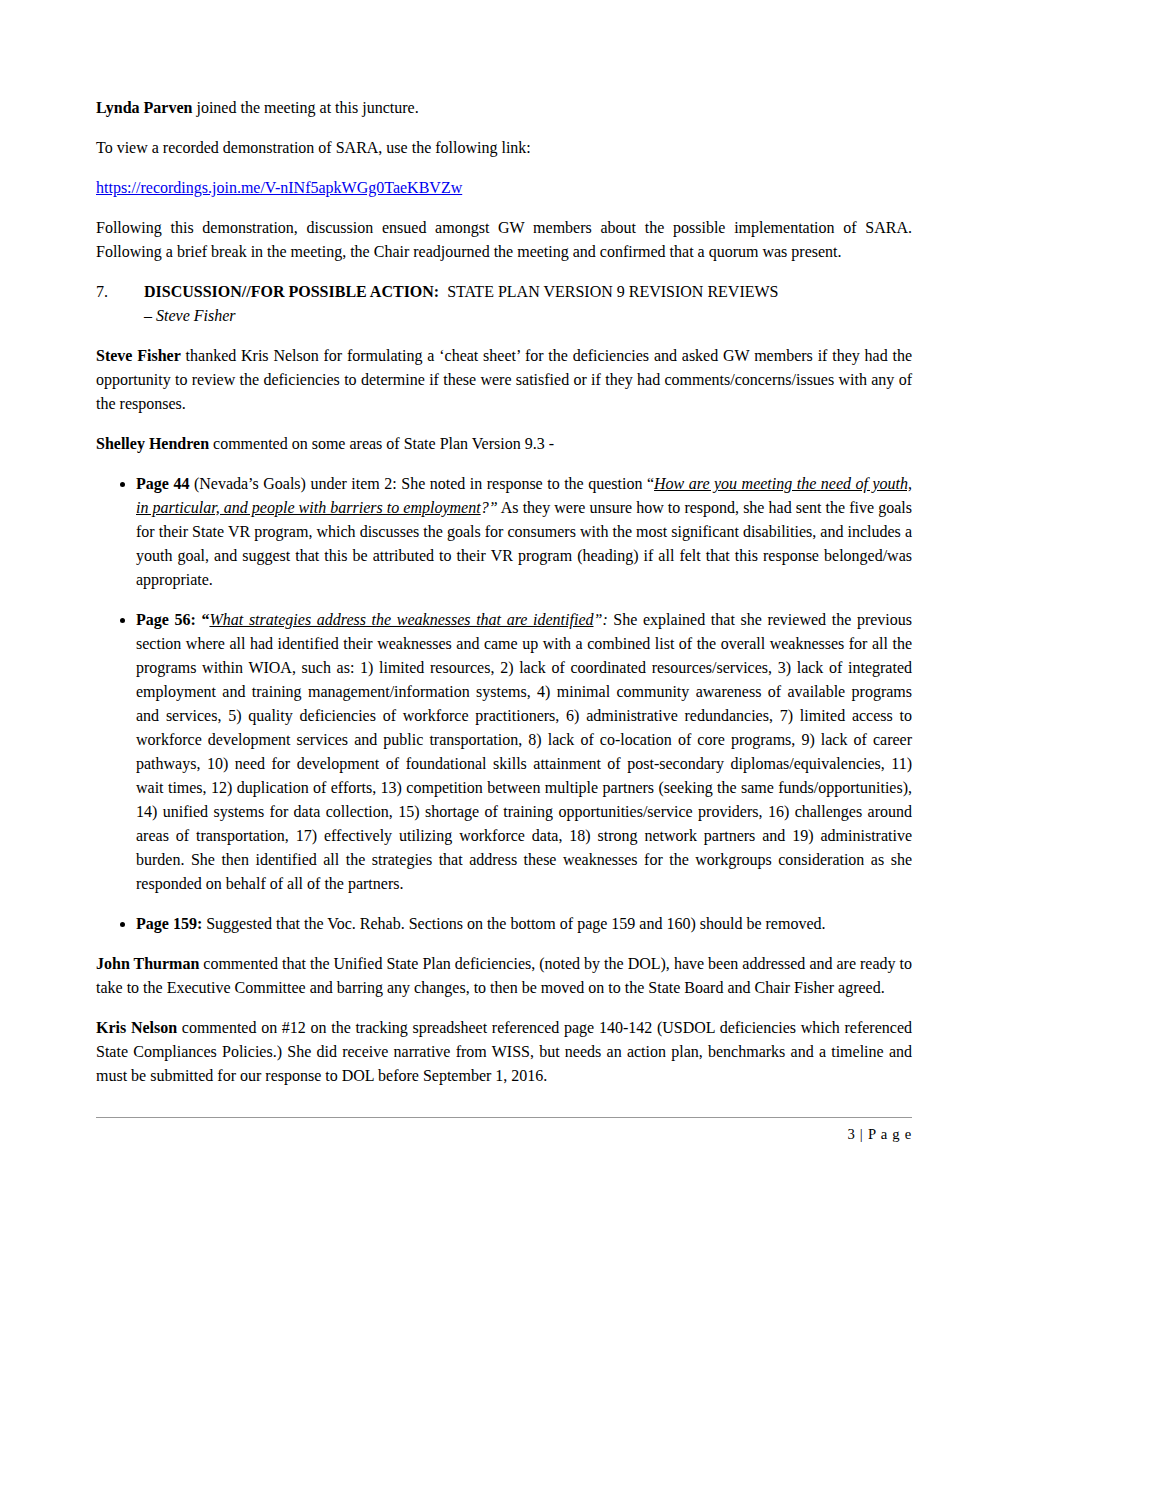Lynda Parven joined the meeting at this juncture.
To view a recorded demonstration of SARA, use the following link:
https://recordings.join.me/V-nINf5apkWGg0TaeKBVZw
Following this demonstration, discussion ensued amongst GW members about the possible implementation of SARA. Following a brief break in the meeting, the Chair readjourned the meeting and confirmed that a quorum was present.
7.
DISCUSSION//FOR POSSIBLE ACTION: STATE PLAN VERSION 9 REVISION REVIEWS
– Steve Fisher
Steve Fisher thanked Kris Nelson for formulating a ‘cheat sheet’ for the deficiencies and asked GW members if they had the opportunity to review the deficiencies to determine if these were satisfied or if they had comments/concerns/issues with any of the responses.
Shelley Hendren commented on some areas of State Plan Version 9.3 -
Page 44 (Nevada’s Goals) under item 2: She noted in response to the question “How are you meeting the need of youth, in particular, and people with barriers to employment?” As they were unsure how to respond, she had sent the five goals for their State VR program, which discusses the goals for consumers with the most significant disabilities, and includes a youth goal, and suggest that this be attributed to their VR program (heading) if all felt that this response belonged/was appropriate.
Page 56: “What strategies address the weaknesses that are identified”: She explained that she reviewed the previous section where all had identified their weaknesses and came up with a combined list of the overall weaknesses for all the programs within WIOA, such as: 1) limited resources, 2) lack of coordinated resources/services, 3) lack of integrated employment and training management/information systems, 4) minimal community awareness of available programs and services, 5) quality deficiencies of workforce practitioners, 6) administrative redundancies, 7) limited access to workforce development services and public transportation, 8) lack of co-location of core programs, 9) lack of career pathways, 10) need for development of foundational skills attainment of post-secondary diplomas/equivalencies, 11) wait times, 12) duplication of efforts, 13) competition between multiple partners (seeking the same funds/opportunities), 14) unified systems for data collection, 15) shortage of training opportunities/service providers, 16) challenges around areas of transportation, 17) effectively utilizing workforce data, 18) strong network partners and 19) administrative burden. She then identified all the strategies that address these weaknesses for the workgroups consideration as she responded on behalf of all of the partners.
Page 159: Suggested that the Voc. Rehab. Sections on the bottom of page 159 and 160) should be removed.
John Thurman commented that the Unified State Plan deficiencies, (noted by the DOL), have been addressed and are ready to take to the Executive Committee and barring any changes, to then be moved on to the State Board and Chair Fisher agreed.
Kris Nelson commented on #12 on the tracking spreadsheet referenced page 140-142 (USDOL deficiencies which referenced State Compliances Policies.) She did receive narrative from WISS, but needs an action plan, benchmarks and a timeline and must be submitted for our response to DOL before September 1, 2016.
3 | P a g e